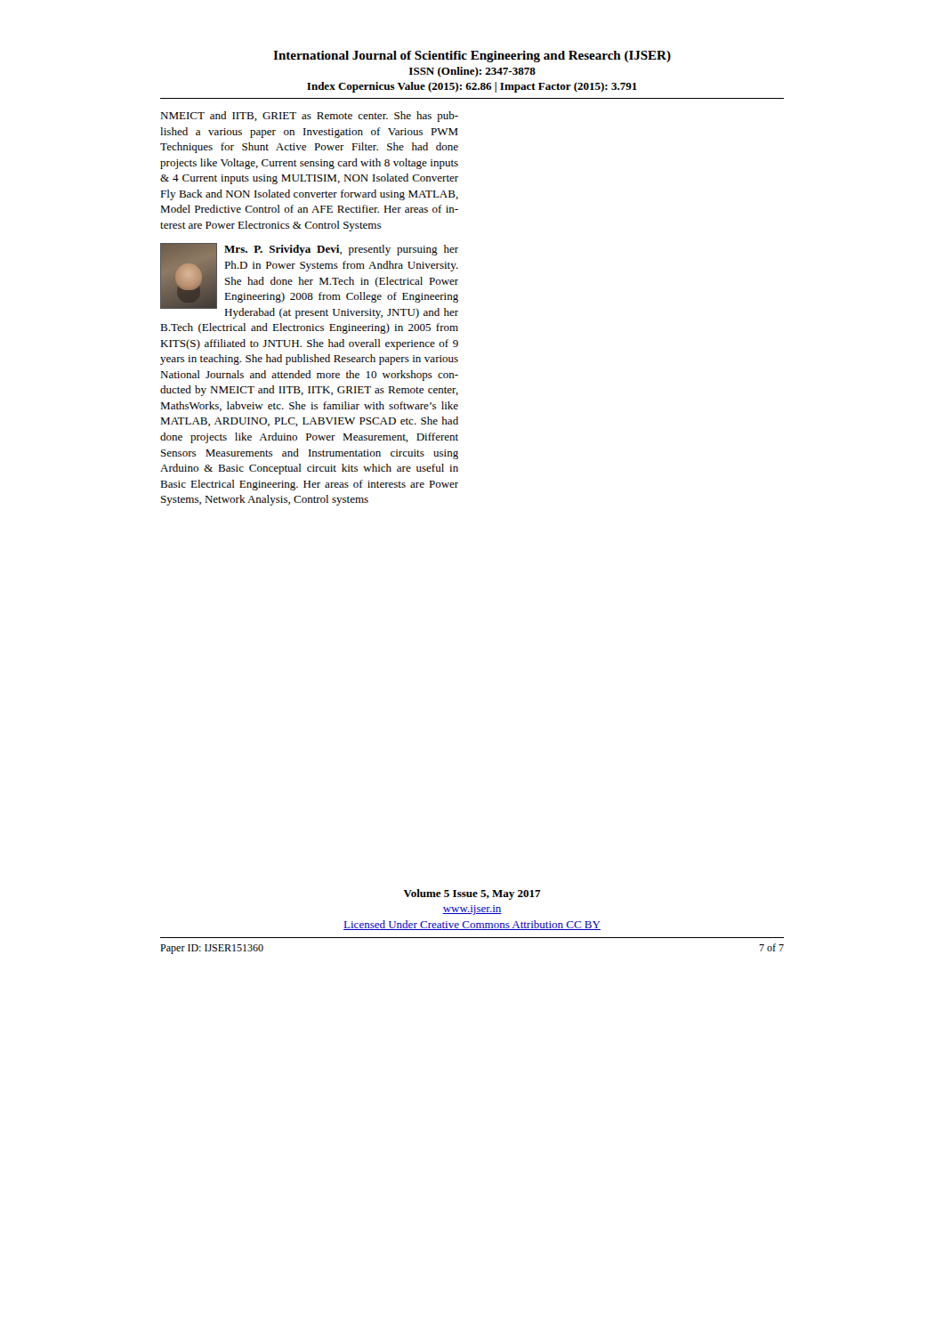International Journal of Scientific Engineering and Research (IJSER)
ISSN (Online): 2347-3878
Index Copernicus Value (2015): 62.86 | Impact Factor (2015): 3.791
NMEICT and IITB, GRIET as Remote center. She has published a various paper on Investigation of Various PWM Techniques for Shunt Active Power Filter. She had done projects like Voltage, Current sensing card with 8 voltage inputs & 4 Current inputs using MULTISIM, NON Isolated Converter Fly Back and NON Isolated converter forward using MATLAB, Model Predictive Control of an AFE Rectifier. Her areas of interest are Power Electronics & Control Systems
Mrs. P. Srividya Devi, presently pursuing her Ph.D in Power Systems from Andhra University. She had done her M.Tech in (Electrical Power Engineering) 2008 from College of Engineering Hyderabad (at present University, JNTU) and her B.Tech (Electrical and Electronics Engineering) in 2005 from KITS(S) affiliated to JNTUH. She had overall experience of 9 years in teaching. She had published Research papers in various National Journals and attended more the 10 workshops conducted by NMEICT and IITB, IITK, GRIET as Remote center, MathsWorks, labveiw etc. She is familiar with software’s like MATLAB, ARDUINO, PLC, LABVIEW PSCAD etc. She had done projects like Arduino Power Measurement, Different Sensors Measurements and Instrumentation circuits using Arduino & Basic Conceptual circuit kits which are useful in Basic Electrical Engineering. Her areas of interests are Power Systems, Network Analysis, Control systems
Volume 5 Issue 5, May 2017
www.ijser.in
Licensed Under Creative Commons Attribution CC BY
Paper ID: IJSER151360 7 of 7